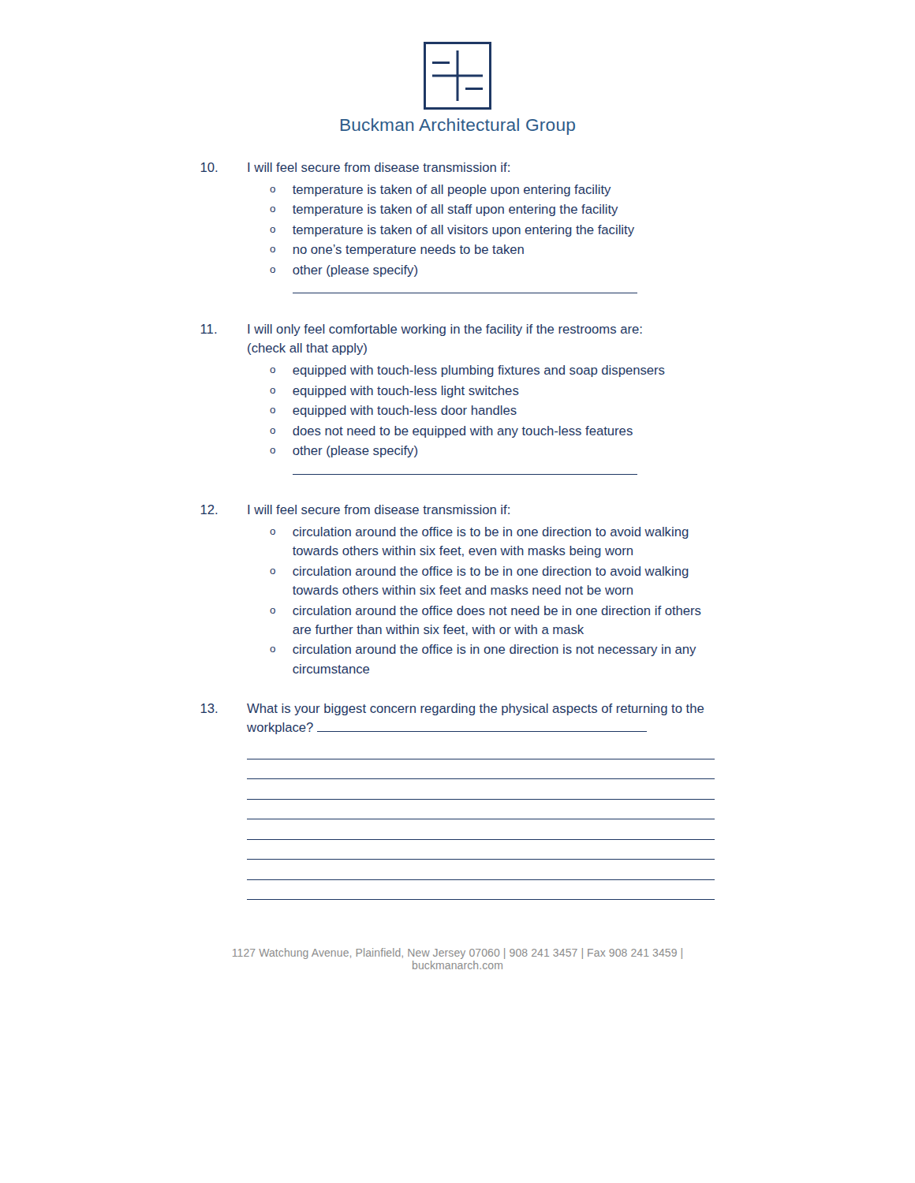Buckman Architectural Group
10.
I will feel secure from disease transmission if:
otemperature is taken of all people upon entering facility
otemperature is taken of all staff upon entering the facility
otemperature is taken of all visitors upon entering the facility
ono one’s temperature needs to be taken
oother (please specify)
11.
I will only feel comfortable working in the facility if the restrooms are: (check all that apply)
oequipped with touch-less plumbing fixtures and soap dispensers
oequipped with touch-less light switches
oequipped with touch-less door handles
odoes not need to be equipped with any touch-less features
oother (please specify)
12.
I will feel secure from disease transmission if:
ocirculation around the office is to be in one direction to avoid walking towards others within six feet, even with masks being worn
ocirculation around the office is to be in one direction to avoid walking towards others within six feet and masks need not be worn
ocirculation around the office does not need be in one direction if others are further than within six feet, with or with a mask
ocirculation around the office is in one direction is not necessary in any circumstance
13.
What is your biggest concern regarding the physical aspects of returning to the workplace?
1127 Watchung Avenue, Plainfield, New Jersey 07060 | 908 241 3457 | Fax 908 241 3459 | buckmanarch.com